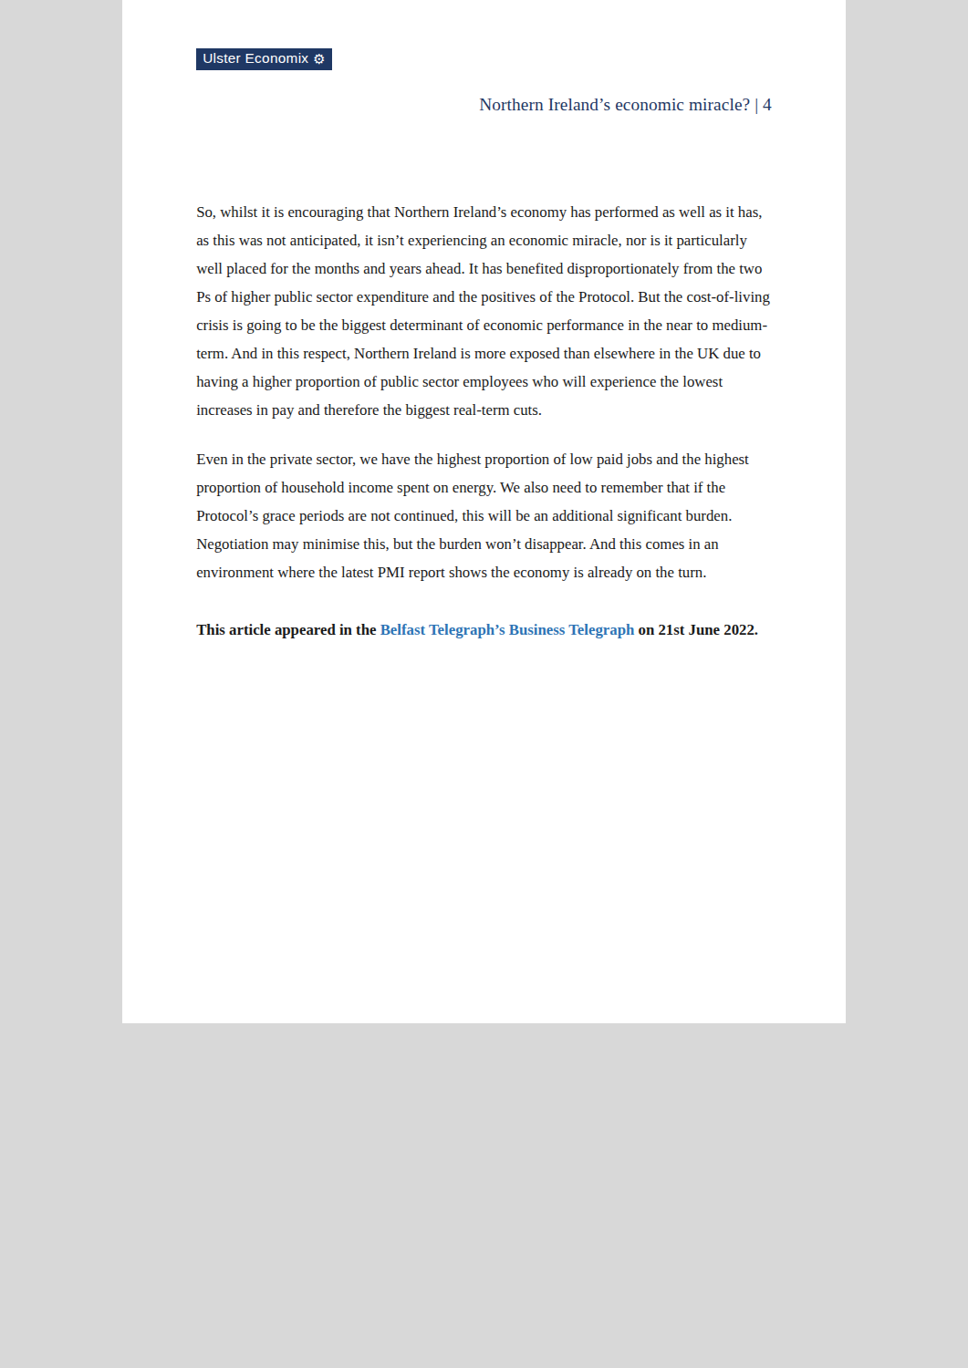Ulster Economix⚙
Northern Ireland’s economic miracle? | 4
So, whilst it is encouraging that Northern Ireland’s economy has performed as well as it has, as this was not anticipated, it isn’t experiencing an economic miracle, nor is it particularly well placed for the months and years ahead. It has benefited disproportionately from the two Ps of higher public sector expenditure and the positives of the Protocol. But the cost-of-living crisis is going to be the biggest determinant of economic performance in the near to medium-term. And in this respect, Northern Ireland is more exposed than elsewhere in the UK due to having a higher proportion of public sector employees who will experience the lowest increases in pay and therefore the biggest real-term cuts.
Even in the private sector, we have the highest proportion of low paid jobs and the highest proportion of household income spent on energy. We also need to remember that if the Protocol’s grace periods are not continued, this will be an additional significant burden. Negotiation may minimise this, but the burden won’t disappear. And this comes in an environment where the latest PMI report shows the economy is already on the turn.
This article appeared in the Belfast Telegraph’s Business Telegraph on 21st June 2022.